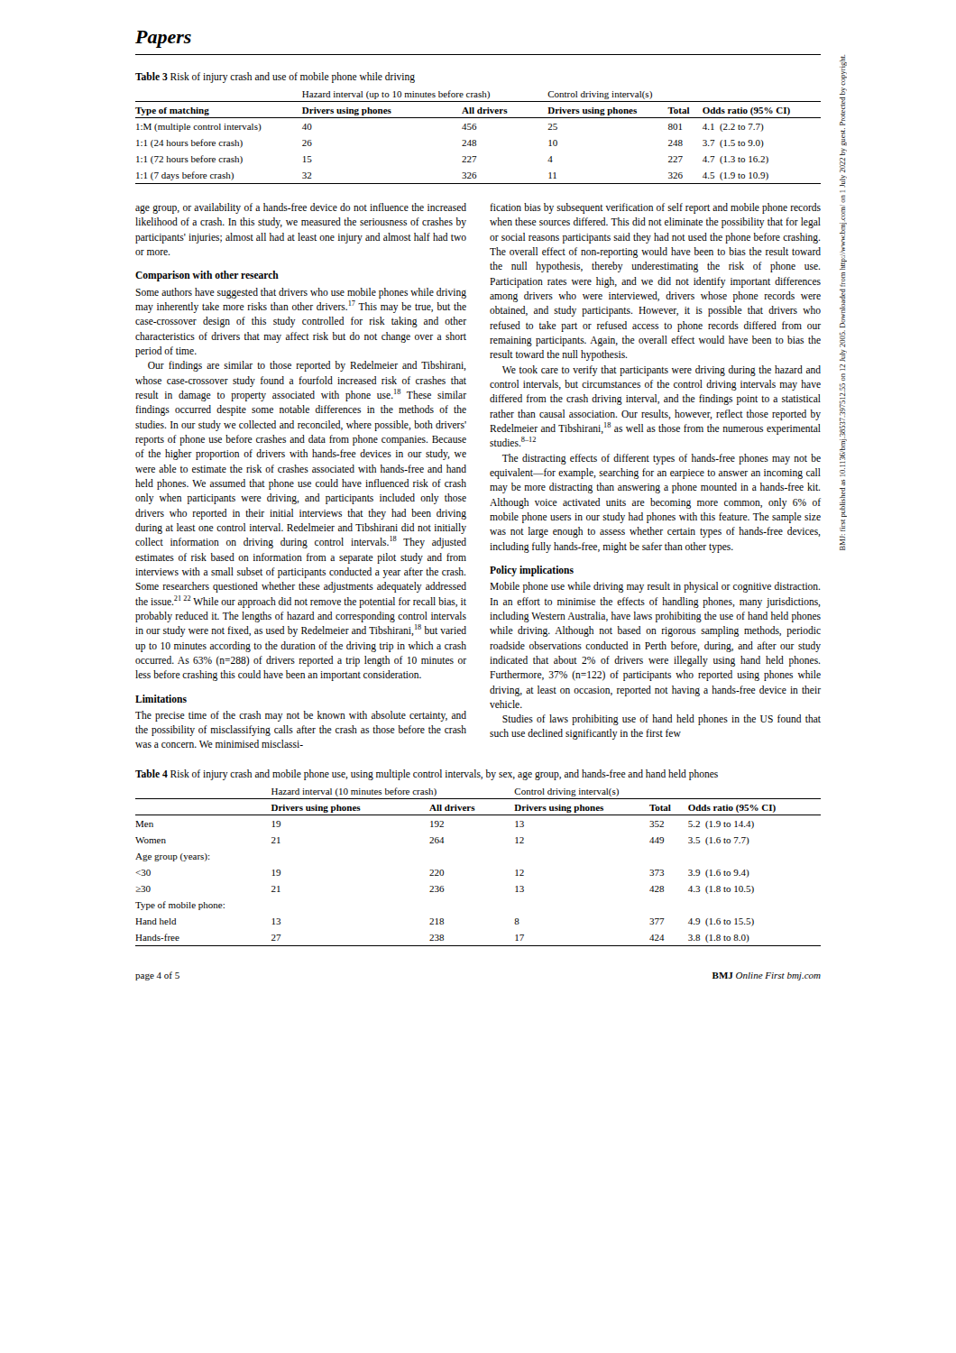BMJ: first published as 10.1136/bmj.38537.397512.55 on 12 July 2005. Downloaded from http://www.bmj.com/ on 1 July 2022 by guest. Protected by copyright.
Papers
Table 3 Risk of injury crash and use of mobile phone while driving
| | Hazard interval (up to 10 minutes before crash) | Control driving interval(s) | |
| --- | --- | --- | --- |
| Type of matching | Drivers using phones | All drivers | Drivers using phones | Total | Odds ratio (95% CI) |
| 1:M (multiple control intervals) | 40 | 456 | 25 | 801 | 4.1 (2.2 to 7.7) |
| 1:1 (24 hours before crash) | 26 | 248 | 10 | 248 | 3.7 (1.5 to 9.0) |
| 1:1 (72 hours before crash) | 15 | 227 | 4 | 227 | 4.7 (1.3 to 16.2) |
| 1:1 (7 days before crash) | 32 | 326 | 11 | 326 | 4.5 (1.9 to 10.9) |
age group, or availability of a hands-free device do not influence the increased likelihood of a crash. In this study, we measured the seriousness of crashes by participants' injuries; almost all had at least one injury and almost half had two or more.
Comparison with other research
Some authors have suggested that drivers who use mobile phones while driving may inherently take more risks than other drivers.17 This may be true, but the case-crossover design of this study controlled for risk taking and other characteristics of drivers that may affect risk but do not change over a short period of time.
Our findings are similar to those reported by Redelmeier and Tibshirani, whose case-crossover study found a fourfold increased risk of crashes that result in damage to property associated with phone use.18 These similar findings occurred despite some notable differences in the methods of the studies. In our study we collected and reconciled, where possible, both drivers' reports of phone use before crashes and data from phone companies. Because of the higher proportion of drivers with hands-free devices in our study, we were able to estimate the risk of crashes associated with hands-free and hand held phones. We assumed that phone use could have influenced risk of crash only when participants were driving, and participants included only those drivers who reported in their initial interviews that they had been driving during at least one control interval. Redelmeier and Tibshirani did not initially collect information on driving during control intervals.18 They adjusted estimates of risk based on information from a separate pilot study and from interviews with a small subset of participants conducted a year after the crash. Some researchers questioned whether these adjustments adequately addressed the issue.21 22 While our approach did not remove the potential for recall bias, it probably reduced it. The lengths of hazard and corresponding control intervals in our study were not fixed, as used by Redelmeier and Tibshirani,18 but varied up to 10 minutes according to the duration of the driving trip in which a crash occurred. As 63% (n=288) of drivers reported a trip length of 10 minutes or less before crashing this could have been an important consideration.
Limitations
The precise time of the crash may not be known with absolute certainty, and the possibility of misclassifying calls after the crash as those before the crash was a concern. We minimised misclassi-
fication bias by subsequent verification of self report and mobile phone records when these sources differed. This did not eliminate the possibility that for legal or social reasons participants said they had not used the phone before crashing. The overall effect of non-reporting would have been to bias the result toward the null hypothesis, thereby underestimating the risk of phone use. Participation rates were high, and we did not identify important differences among drivers who were interviewed, drivers whose phone records were obtained, and study participants. However, it is possible that drivers who refused to take part or refused access to phone records differed from our remaining participants. Again, the overall effect would have been to bias the result toward the null hypothesis.
We took care to verify that participants were driving during the hazard and control intervals, but circumstances of the control driving intervals may have differed from the crash driving interval, and the findings point to a statistical rather than causal association. Our results, however, reflect those reported by Redelmeier and Tibshirani,18 as well as those from the numerous experimental studies.8–12
The distracting effects of different types of hands-free phones may not be equivalent—for example, searching for an earpiece to answer an incoming call may be more distracting than answering a phone mounted in a hands-free kit. Although voice activated units are becoming more common, only 6% of mobile phone users in our study had phones with this feature. The sample size was not large enough to assess whether certain types of hands-free devices, including fully hands-free, might be safer than other types.
Policy implications
Mobile phone use while driving may result in physical or cognitive distraction. In an effort to minimise the effects of handling phones, many jurisdictions, including Western Australia, have laws prohibiting the use of hand held phones while driving. Although not based on rigorous sampling methods, periodic roadside observations conducted in Perth before, during, and after our study indicated that about 2% of drivers were illegally using hand held phones. Furthermore, 37% (n=122) of participants who reported using phones while driving, at least on occasion, reported not having a hands-free device in their vehicle.
Studies of laws prohibiting use of hand held phones in the US found that such use declined significantly in the first few
Table 4 Risk of injury crash and mobile phone use, using multiple control intervals, by sex, age group, and hands-free and hand held phones
| | Hazard interval (10 minutes before crash) | Control driving interval(s) | |
| --- | --- | --- | --- |
| | Drivers using phones | All drivers | Drivers using phones | Total | Odds ratio (95% CI) |
| Men | 19 | 192 | 13 | 352 | 5.2 (1.9 to 14.4) |
| Women | 21 | 264 | 12 | 449 | 3.5 (1.6 to 7.7) |
| Age group (years): | | | | | |
| <30 | 19 | 220 | 12 | 373 | 3.9 (1.6 to 9.4) |
| ≥30 | 21 | 236 | 13 | 428 | 4.3 (1.8 to 10.5) |
| Type of mobile phone: | | | | | |
| Hand held | 13 | 218 | 8 | 377 | 4.9 (1.6 to 15.5) |
| Hands-free | 27 | 238 | 17 | 424 | 3.8 (1.8 to 8.0) |
page 4 of 5
BMJ Online First bmj.com